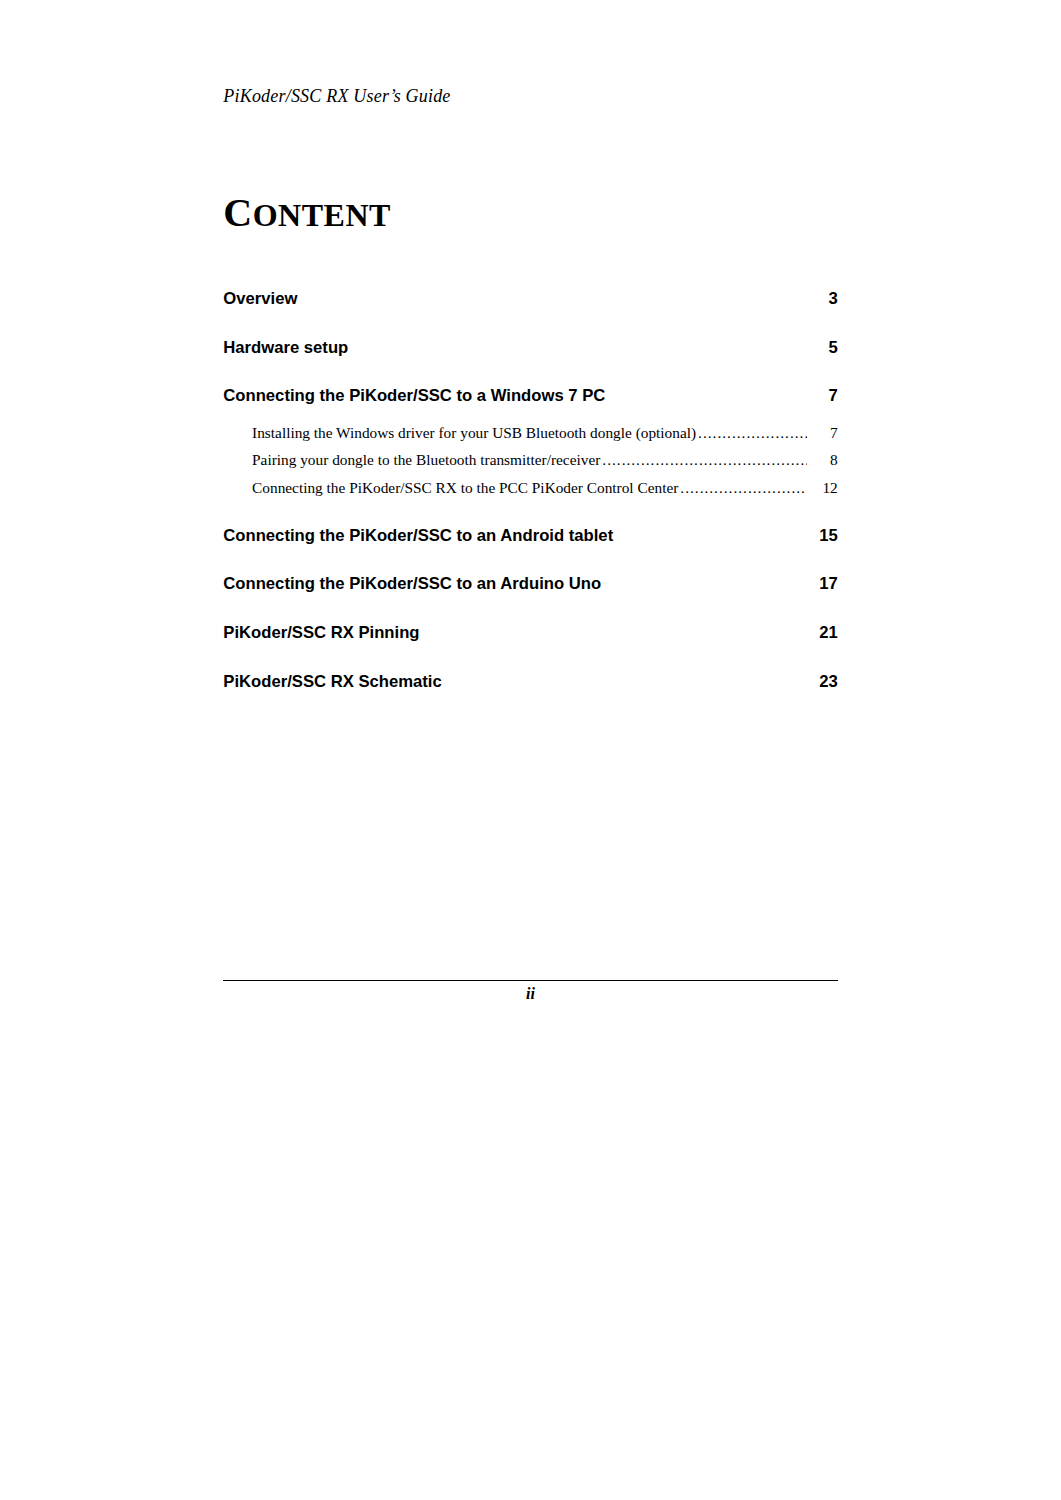PiKoder/SSC RX User’s Guide
CONTENT
Overview 3
Hardware setup 5
Connecting the PiKoder/SSC to a Windows 7 PC 7
Installing the Windows driver for your USB Bluetooth dongle (optional) 7
Pairing your dongle to the Bluetooth transmitter/receiver 8
Connecting the PiKoder/SSC RX to the PCC PiKoder Control Center 12
Connecting the PiKoder/SSC to an Android tablet 15
Connecting the PiKoder/SSC to an Arduino Uno 17
PiKoder/SSC RX Pinning 21
PiKoder/SSC RX Schematic 23
ii